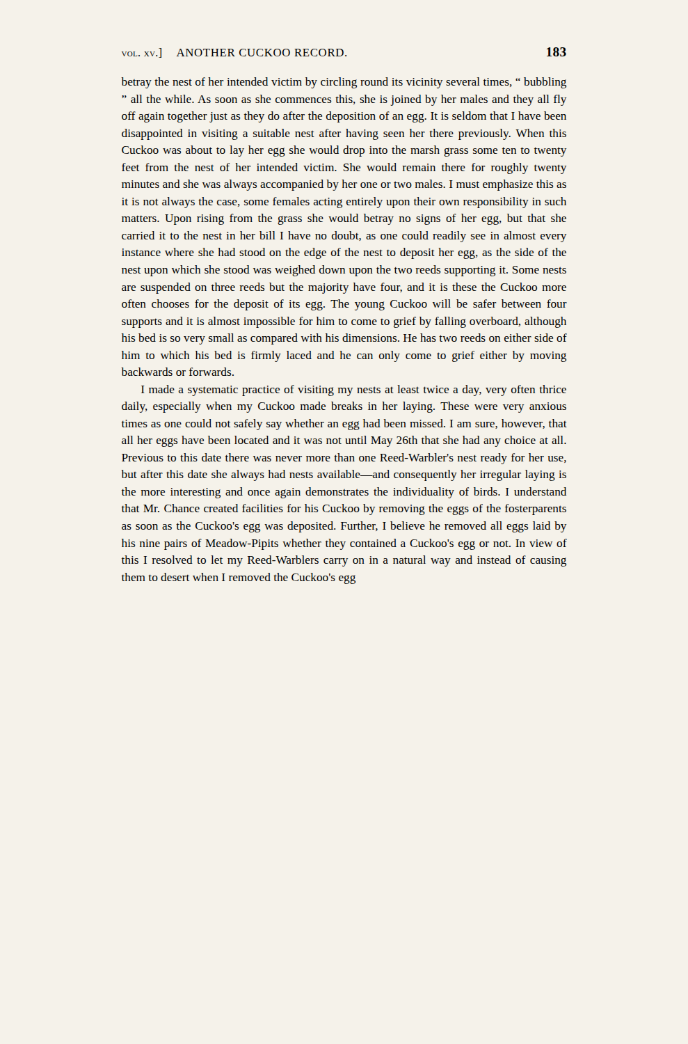vol. xv.] Another Cuckoo Record. 183
betray the nest of her intended victim by circling round its vicinity several times, “ bubbling ” all the while. As soon as she commences this, she is joined by her males and they all fly off again together just as they do after the deposition of an egg. It is seldom that I have been disappointed in visiting a suitable nest after having seen her there previously. When this Cuckoo was about to lay her egg she would drop into the marsh grass some ten to twenty feet from the nest of her intended victim. She would remain there for roughly twenty minutes and she was always accompanied by her one or two males. I must emphasize this as it is not always the case, some females acting entirely upon their own responsibility in such matters. Upon rising from the grass she would betray no signs of her egg, but that she carried it to the nest in her bill I have no doubt, as one could readily see in almost every instance where she had stood on the edge of the nest to deposit her egg, as the side of the nest upon which she stood was weighed down upon the two reeds supporting it. Some nests are suspended on three reeds but the majority have four, and it is these the Cuckoo more often chooses for the deposit of its egg. The young Cuckoo will be safer between four supports and it is almost impossible for him to come to grief by falling overboard, although his bed is so very small as compared with his dimensions. He has two reeds on either side of him to which his bed is firmly laced and he can only come to grief either by moving backwards or forwards.
I made a systematic practice of visiting my nests at least twice a day, very often thrice daily, especially when my Cuckoo made breaks in her laying. These were very anxious times as one could not safely say whether an egg had been missed. I am sure, however, that all her eggs have been located and it was not until May 26th that she had any choice at all. Previous to this date there was never more than one Reed-Warbler's nest ready for her use, but after this date she always had nests available—and consequently her irregular laying is the more interesting and once again demonstrates the individuality of birds. I understand that Mr. Chance created facilities for his Cuckoo by removing the eggs of the fosterparents as soon as the Cuckoo's egg was deposited. Further, I believe he removed all eggs laid by his nine pairs of Meadow-Pipits whether they contained a Cuckoo's egg or not. In view of this I resolved to let my Reed-Warblers carry on in a natural way and instead of causing them to desert when I removed the Cuckoo's egg